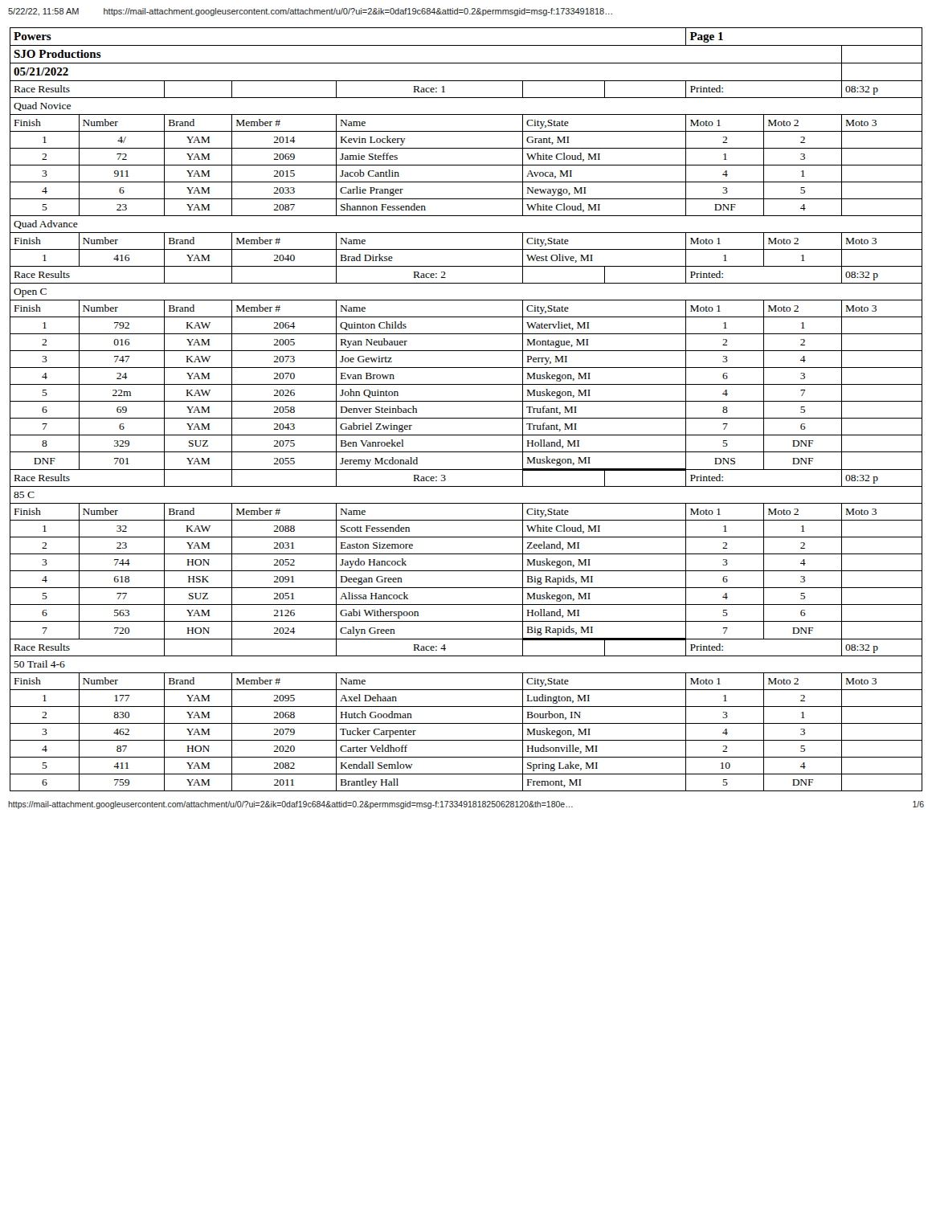5/22/22, 11:58 AM https://mail-attachment.googleusercontent.com/attachment/u/0/?ui=2&ik=0daf19c684&attid=0.2&permmsgid=msg-f:1733491818…
| Powers | Page 1 |
| SJO Productions | |
| 05/21/2022 | |
| Race Results | | | Race: 1 | | | Printed: | 08:32 p |
| Quad Novice |
| Finish | Number | Brand | Member # | Name | City,State | Moto 1 | Moto 2 | Moto 3 |
| 1 | 4/ | YAM | 2014 | Kevin Lockery | Grant, MI | 2 | 2 | |
| 2 | 72 | YAM | 2069 | Jamie Steffes | White Cloud, MI | 1 | 3 | |
| 3 | 911 | YAM | 2015 | Jacob Cantlin | Avoca, MI | 4 | 1 | |
| 4 | 6 | YAM | 2033 | Carlie Pranger | Newaygo, MI | 3 | 5 | |
| 5 | 23 | YAM | 2087 | Shannon Fessenden | White Cloud, MI | DNF | 4 | |
| Quad Advance |
| Finish | Number | Brand | Member # | Name | City,State | Moto 1 | Moto 2 | Moto 3 |
| 1 | 416 | YAM | 2040 | Brad Dirkse | West Olive, MI | 1 | 1 | |
| Race Results | | | Race: 2 | | | Printed: | 08:32 p |
| Open C |
| Finish | Number | Brand | Member # | Name | City,State | Moto 1 | Moto 2 | Moto 3 |
| 1 | 792 | KAW | 2064 | Quinton Childs | Watervliet, MI | 1 | 1 | |
| 2 | 016 | YAM | 2005 | Ryan Neubauer | Montague, MI | 2 | 2 | |
| 3 | 747 | KAW | 2073 | Joe Gewirtz | Perry, MI | 3 | 4 | |
| 4 | 24 | YAM | 2070 | Evan Brown | Muskegon, MI | 6 | 3 | |
| 5 | 22m | KAW | 2026 | John Quinton | Muskegon, MI | 4 | 7 | |
| 6 | 69 | YAM | 2058 | Denver Steinbach | Trufant, MI | 8 | 5 | |
| 7 | 6 | YAM | 2043 | Gabriel Zwinger | Trufant, MI | 7 | 6 | |
| 8 | 329 | SUZ | 2075 | Ben Vanroekel | Holland, MI | 5 | DNF | |
| DNF | 701 | YAM | 2055 | Jeremy Mcdonald | Muskegon, MI | DNS | DNF | |
| Race Results | | | Race: 3 | | | Printed: | 08:32 p |
| 85 C |
| Finish | Number | Brand | Member # | Name | City,State | Moto 1 | Moto 2 | Moto 3 |
| 1 | 32 | KAW | 2088 | Scott Fessenden | White Cloud, MI | 1 | 1 | |
| 2 | 23 | YAM | 2031 | Easton Sizemore | Zeeland, MI | 2 | 2 | |
| 3 | 744 | HON | 2052 | Jaydo Hancock | Muskegon, MI | 3 | 4 | |
| 4 | 618 | HSK | 2091 | Deegan Green | Big Rapids, MI | 6 | 3 | |
| 5 | 77 | SUZ | 2051 | Alissa Hancock | Muskegon, MI | 4 | 5 | |
| 6 | 563 | YAM | 2126 | Gabi Witherspoon | Holland, MI | 5 | 6 | |
| 7 | 720 | HON | 2024 | Calyn Green | Big Rapids, MI | 7 | DNF | |
| Race Results | | | Race: 4 | | | Printed: | 08:32 p |
| 50 Trail 4-6 |
| Finish | Number | Brand | Member # | Name | City,State | Moto 1 | Moto 2 | Moto 3 |
| 1 | 177 | YAM | 2095 | Axel Dehaan | Ludington, MI | 1 | 2 | |
| 2 | 830 | YAM | 2068 | Hutch Goodman | Bourbon, IN | 3 | 1 | |
| 3 | 462 | YAM | 2079 | Tucker Carpenter | Muskegon, MI | 4 | 3 | |
| 4 | 87 | HON | 2020 | Carter Veldhoff | Hudsonville, MI | 2 | 5 | |
| 5 | 411 | YAM | 2082 | Kendall Semlow | Spring Lake, MI | 10 | 4 | |
| 6 | 759 | YAM | 2011 | Brantley Hall | Fremont, MI | 5 | DNF | |
https://mail-attachment.googleusercontent.com/attachment/u/0/?ui=2&ik=0daf19c684&attid=0.2&permmsgid=msg-f:1733491818250628120&th=180e… 1/6